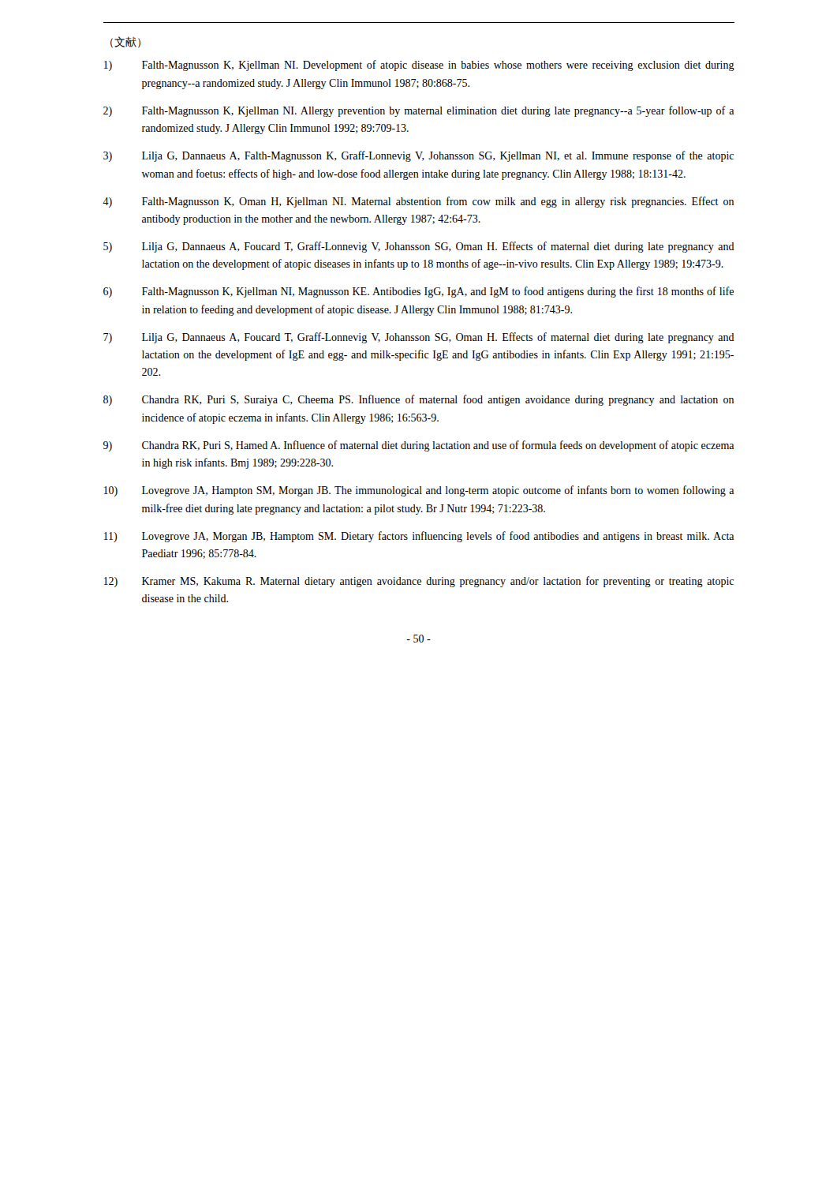（文献）
1) Falth-Magnusson K, Kjellman NI. Development of atopic disease in babies whose mothers were receiving exclusion diet during pregnancy--a randomized study. J Allergy Clin Immunol 1987; 80:868-75.
2) Falth-Magnusson K, Kjellman NI. Allergy prevention by maternal elimination diet during late pregnancy--a 5-year follow-up of a randomized study. J Allergy Clin Immunol 1992; 89:709-13.
3) Lilja G, Dannaeus A, Falth-Magnusson K, Graff-Lonnevig V, Johansson SG, Kjellman NI, et al. Immune response of the atopic woman and foetus: effects of high- and low-dose food allergen intake during late pregnancy. Clin Allergy 1988; 18:131-42.
4) Falth-Magnusson K, Oman H, Kjellman NI. Maternal abstention from cow milk and egg in allergy risk pregnancies. Effect on antibody production in the mother and the newborn. Allergy 1987; 42:64-73.
5) Lilja G, Dannaeus A, Foucard T, Graff-Lonnevig V, Johansson SG, Oman H. Effects of maternal diet during late pregnancy and lactation on the development of atopic diseases in infants up to 18 months of age--in-vivo results. Clin Exp Allergy 1989; 19:473-9.
6) Falth-Magnusson K, Kjellman NI, Magnusson KE. Antibodies IgG, IgA, and IgM to food antigens during the first 18 months of life in relation to feeding and development of atopic disease. J Allergy Clin Immunol 1988; 81:743-9.
7) Lilja G, Dannaeus A, Foucard T, Graff-Lonnevig V, Johansson SG, Oman H. Effects of maternal diet during late pregnancy and lactation on the development of IgE and egg- and milk-specific IgE and IgG antibodies in infants. Clin Exp Allergy 1991; 21:195-202.
8) Chandra RK, Puri S, Suraiya C, Cheema PS. Influence of maternal food antigen avoidance during pregnancy and lactation on incidence of atopic eczema in infants. Clin Allergy 1986; 16:563-9.
9) Chandra RK, Puri S, Hamed A. Influence of maternal diet during lactation and use of formula feeds on development of atopic eczema in high risk infants. Bmj 1989; 299:228-30.
10) Lovegrove JA, Hampton SM, Morgan JB. The immunological and long-term atopic outcome of infants born to women following a milk-free diet during late pregnancy and lactation: a pilot study. Br J Nutr 1994; 71:223-38.
11) Lovegrove JA, Morgan JB, Hamptom SM. Dietary factors influencing levels of food antibodies and antigens in breast milk. Acta Paediatr 1996; 85:778-84.
12) Kramer MS, Kakuma R. Maternal dietary antigen avoidance during pregnancy and/or lactation for preventing or treating atopic disease in the child.
- 50 -